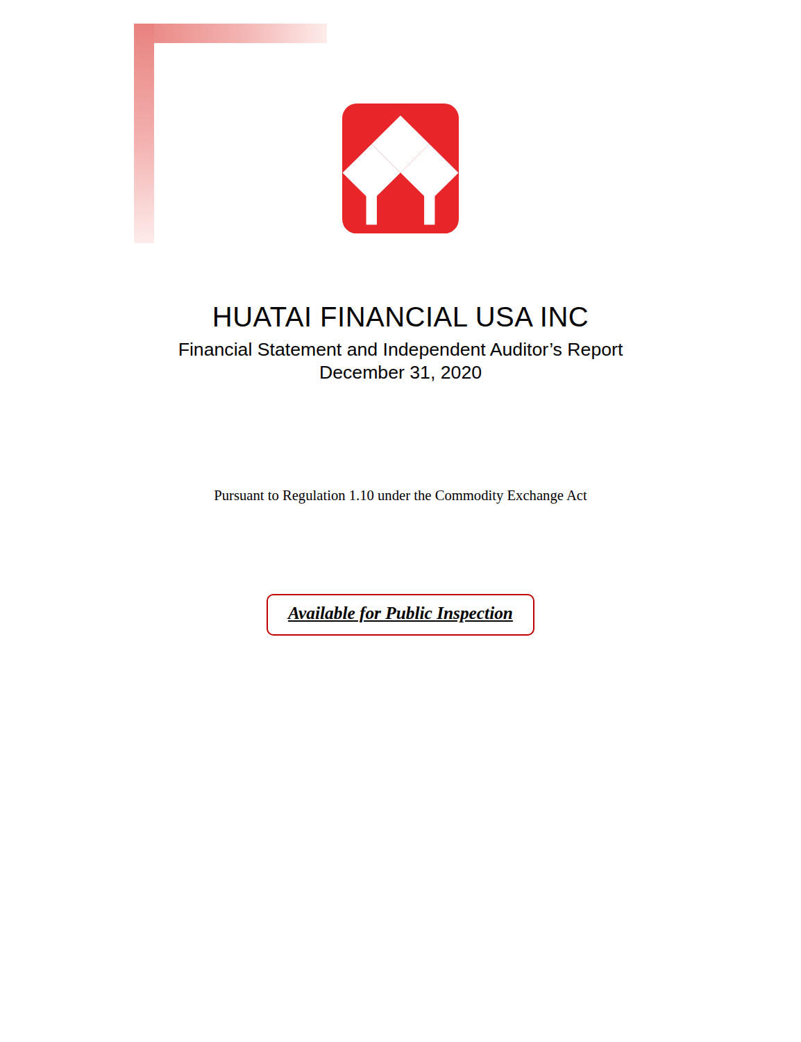HUATAI FINANCIAL USA INC
Financial Statement and Independent Auditor’s Report
December 31, 2020
Pursuant to Regulation 1.10 under the Commodity Exchange Act
Available for Public Inspection